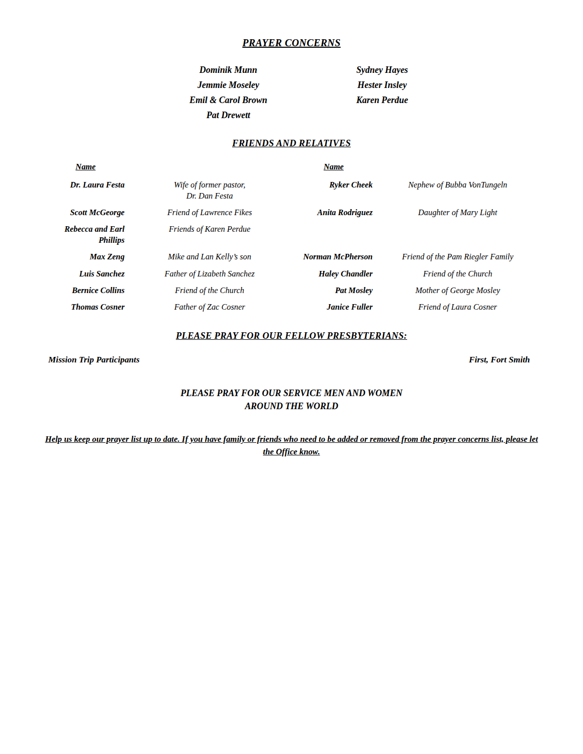PRAYER CONCERNS
| Dominik Munn | Sydney Hayes |
| Jemmie Moseley | Hester Insley |
| Emil & Carol Brown | Karen Perdue |
| Pat Drewett | |
FRIENDS AND RELATIVES
| Name | | Name | |
| --- | --- | --- | --- |
| Dr. Laura Festa | Wife of former pastor, Dr. Dan Festa | Ryker Cheek | Nephew of Bubba VonTungeln |
| Scott McGeorge | Friend of Lawrence Fikes | Anita Rodriguez | Daughter of Mary Light |
| Rebecca and Earl Phillips | Friends of Karen Perdue | | |
| Max Zeng | Mike and Lan Kelly’s son | Norman McPherson | Friend of the Pam Riegler Family |
| Luis Sanchez | Father of Lizabeth Sanchez | Haley Chandler | Friend of the Church |
| Bernice Collins | Friend of the Church | Pat Mosley | Mother of George Mosley |
| Thomas Cosner | Father of Zac Cosner | Janice Fuller | Friend of Laura Cosner |
PLEASE PRAY FOR OUR FELLOW PRESBYTERIANS:
| Mission Trip Participants | First, Fort Smith |
PLEASE PRAY FOR OUR SERVICE MEN AND WOMEN
AROUND THE WORLD
Help us keep our prayer list up to date. If you have family or friends who need to be added or removed from the prayer concerns list, please let the Office know.